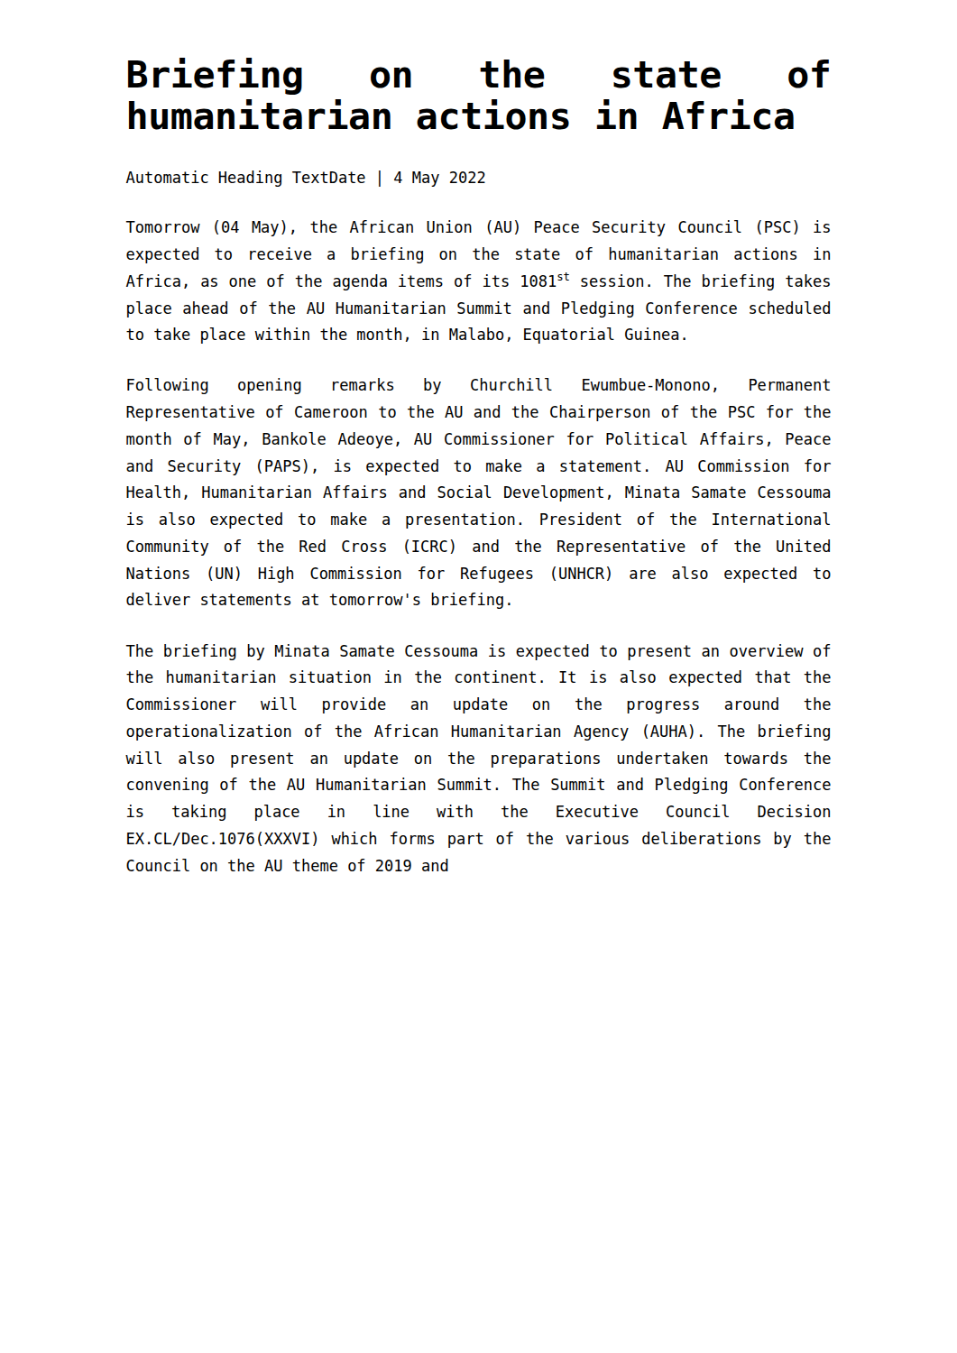Briefing on the state of humanitarian actions in Africa
Automatic Heading TextDate | 4 May 2022
Tomorrow (04 May), the African Union (AU) Peace Security Council (PSC) is expected to receive a briefing on the state of humanitarian actions in Africa, as one of the agenda items of its 1081st session. The briefing takes place ahead of the AU Humanitarian Summit and Pledging Conference scheduled to take place within the month, in Malabo, Equatorial Guinea.
Following opening remarks by Churchill Ewumbue-Monono, Permanent Representative of Cameroon to the AU and the Chairperson of the PSC for the month of May, Bankole Adeoye, AU Commissioner for Political Affairs, Peace and Security (PAPS), is expected to make a statement. AU Commission for Health, Humanitarian Affairs and Social Development, Minata Samate Cessouma is also expected to make a presentation. President of the International Community of the Red Cross (ICRC) and the Representative of the United Nations (UN) High Commission for Refugees (UNHCR) are also expected to deliver statements at tomorrow's briefing.
The briefing by Minata Samate Cessouma is expected to present an overview of the humanitarian situation in the continent. It is also expected that the Commissioner will provide an update on the progress around the operationalization of the African Humanitarian Agency (AUHA). The briefing will also present an update on the preparations undertaken towards the convening of the AU Humanitarian Summit. The Summit and Pledging Conference is taking place in line with the Executive Council Decision EX.CL/Dec.1076(XXXVI) which forms part of the various deliberations by the Council on the AU theme of 2019 and